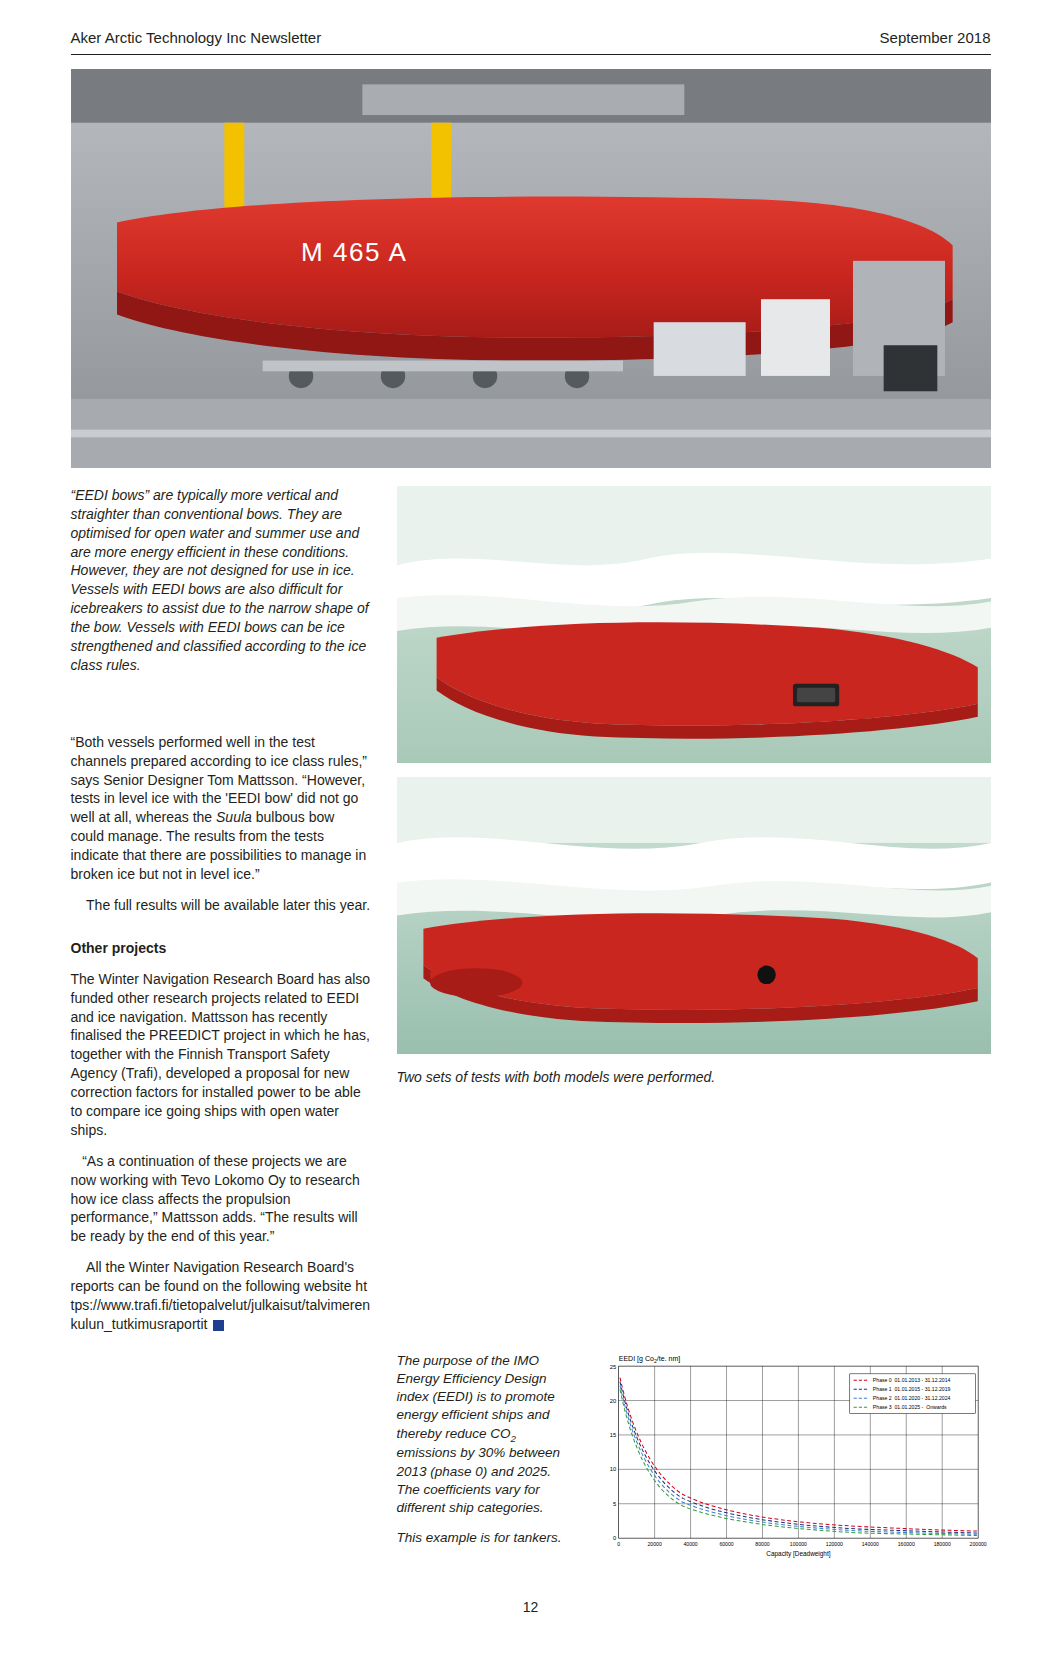Aker Arctic Technology Inc Newsletter
September 2018
“EEDI bows” are typically more vertical and straighter than conventional bows. They are optimised for open water and summer use and are more energy efficient in these conditions. However, they are not designed for use in ice. Vessels with EEDI bows are also difficult for icebreakers to assist due to the narrow shape of the bow. Vessels with EEDI bows can be ice strengthened and classified according to the ice class rules.
“Both vessels performed well in the test channels prepared according to ice class rules,” says Senior Designer Tom Mattsson. “However, tests in level ice with the 'EEDI bow' did not go well at all, whereas the Suula bulbous bow could manage. The results from the tests indicate that there are possibilities to manage in broken ice but not in level ice.”
The full results will be available later this year.
Other projects
The Winter Navigation Research Board has also funded other research projects related to EEDI and ice navigation. Mattsson has recently finalised the PREEDICT project in which he has, together with the Finnish Transport Safety Agency (Trafi), developed a proposal for new correction factors for installed power to be able to compare ice going ships with open water ships.
“As a continuation of these projects we are now working with Tevo Lokomo Oy to research how ice class affects the propulsion performance,” Mattsson adds. “The results will be ready by the end of this year.”
All the Winter Navigation Research Board's reports can be found on the following website https://www.trafi.fi/tietopalvelut/julkaisut/talvimerenkulun_tutkimusraportit
Two sets of tests with both models were performed.
The purpose of the IMO Energy Efficiency Design index (EEDI) is to promote energy efficient ships and thereby reduce CO2 emissions by 30% between 2013 (phase 0) and 2025. The coefficients vary for different ship categories.
This example is for tankers.
EEDI [g Co2/te. nm] 25 20 15 10 5 0 0 20000 40000 60000 80000 100000 120000 140000 160000 180000 200000 Capacity [Deadweight] Phase 0 01.01.2013 - 31.12.2014 Phase 1 01.01.2015 - 31.12.2019 Phase 2 01.01.2020 - 31.12.2024 Phase 3 01.01.2025 - Onwards
12